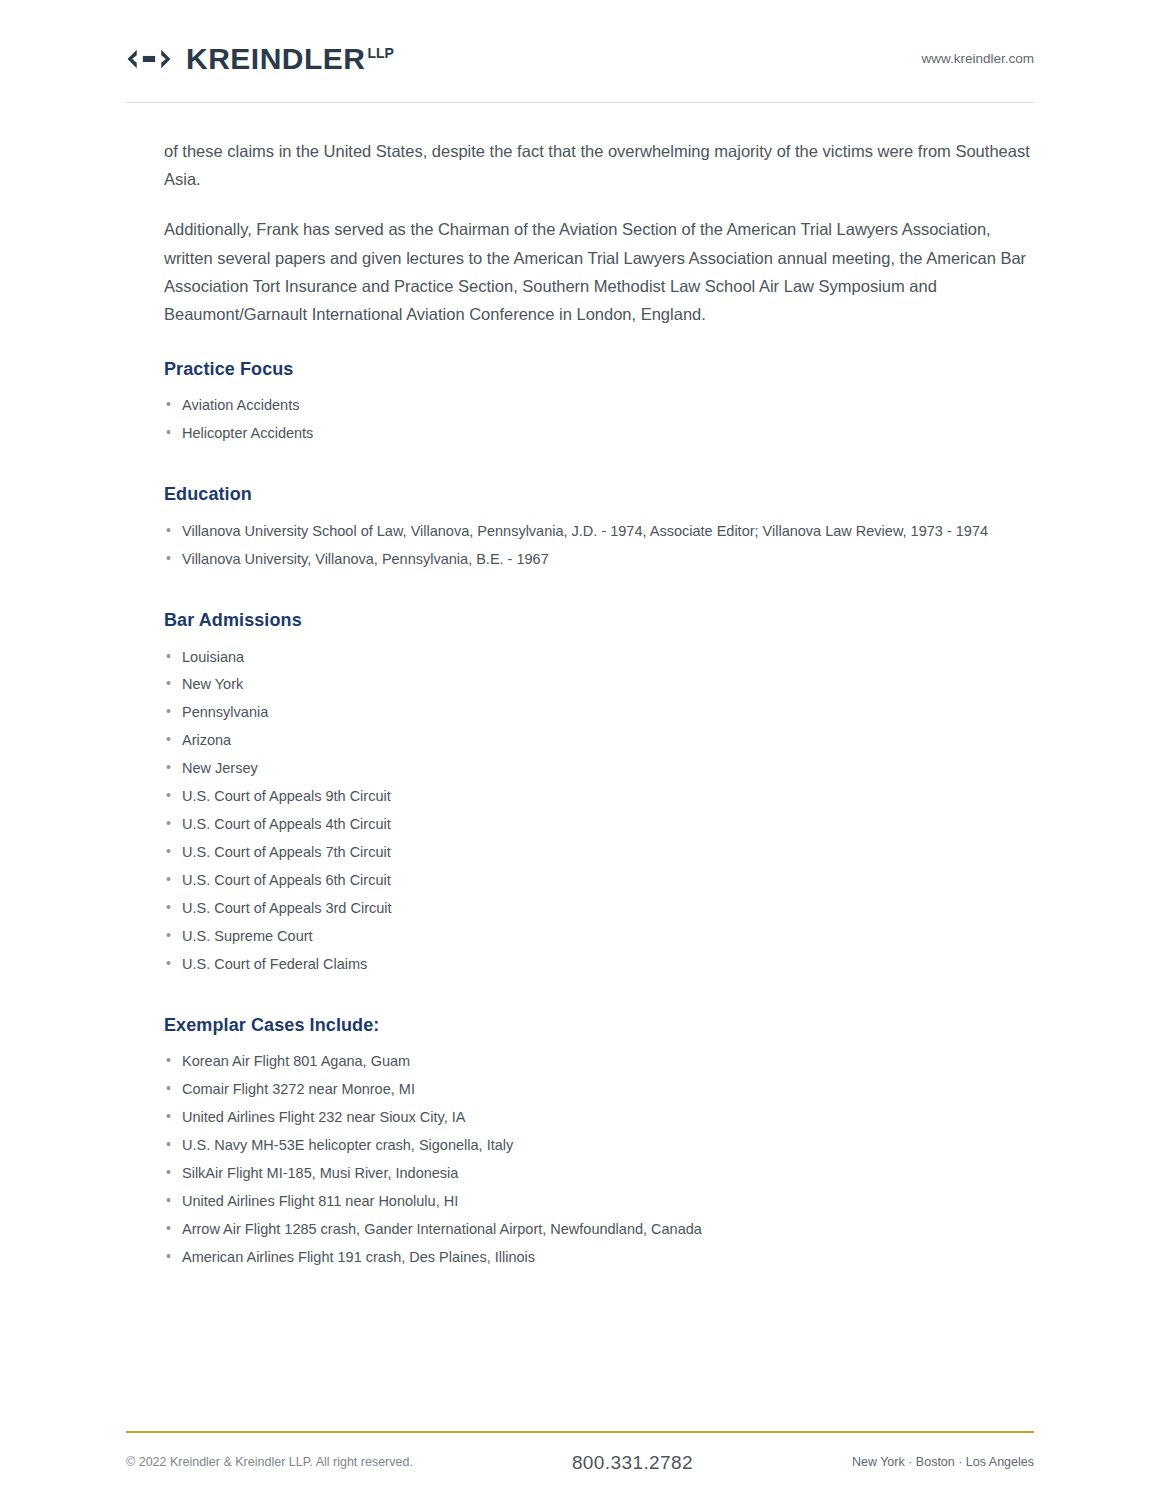KREINDLERLLP
www.kreindler.com
of these claims in the United States, despite the fact that the overwhelming majority of the victims were from Southeast Asia.
Additionally, Frank has served as the Chairman of the Aviation Section of the American Trial Lawyers Association, written several papers and given lectures to the American Trial Lawyers Association annual meeting, the American Bar Association Tort Insurance and Practice Section, Southern Methodist Law School Air Law Symposium and Beaumont/Garnault International Aviation Conference in London, England.
Practice Focus
Aviation Accidents
Helicopter Accidents
Education
Villanova University School of Law, Villanova, Pennsylvania, J.D. - 1974, Associate Editor; Villanova Law Review, 1973 - 1974
Villanova University, Villanova, Pennsylvania, B.E. - 1967
Bar Admissions
Louisiana
New York
Pennsylvania
Arizona
New Jersey
U.S. Court of Appeals 9th Circuit
U.S. Court of Appeals 4th Circuit
U.S. Court of Appeals 7th Circuit
U.S. Court of Appeals 6th Circuit
U.S. Court of Appeals 3rd Circuit
U.S. Supreme Court
U.S. Court of Federal Claims
Exemplar Cases Include:
Korean Air Flight 801 Agana, Guam
Comair Flight 3272 near Monroe, MI
United Airlines Flight 232 near Sioux City, IA
U.S. Navy MH-53E helicopter crash, Sigonella, Italy
SilkAir Flight MI-185, Musi River, Indonesia
United Airlines Flight 811 near Honolulu, HI
Arrow Air Flight 1285 crash, Gander International Airport, Newfoundland, Canada
American Airlines Flight 191 crash, Des Plaines, Illinois
© 2022 Kreindler & Kreindler LLP. All right reserved.
800.331.2782
New York · Boston · Los Angeles